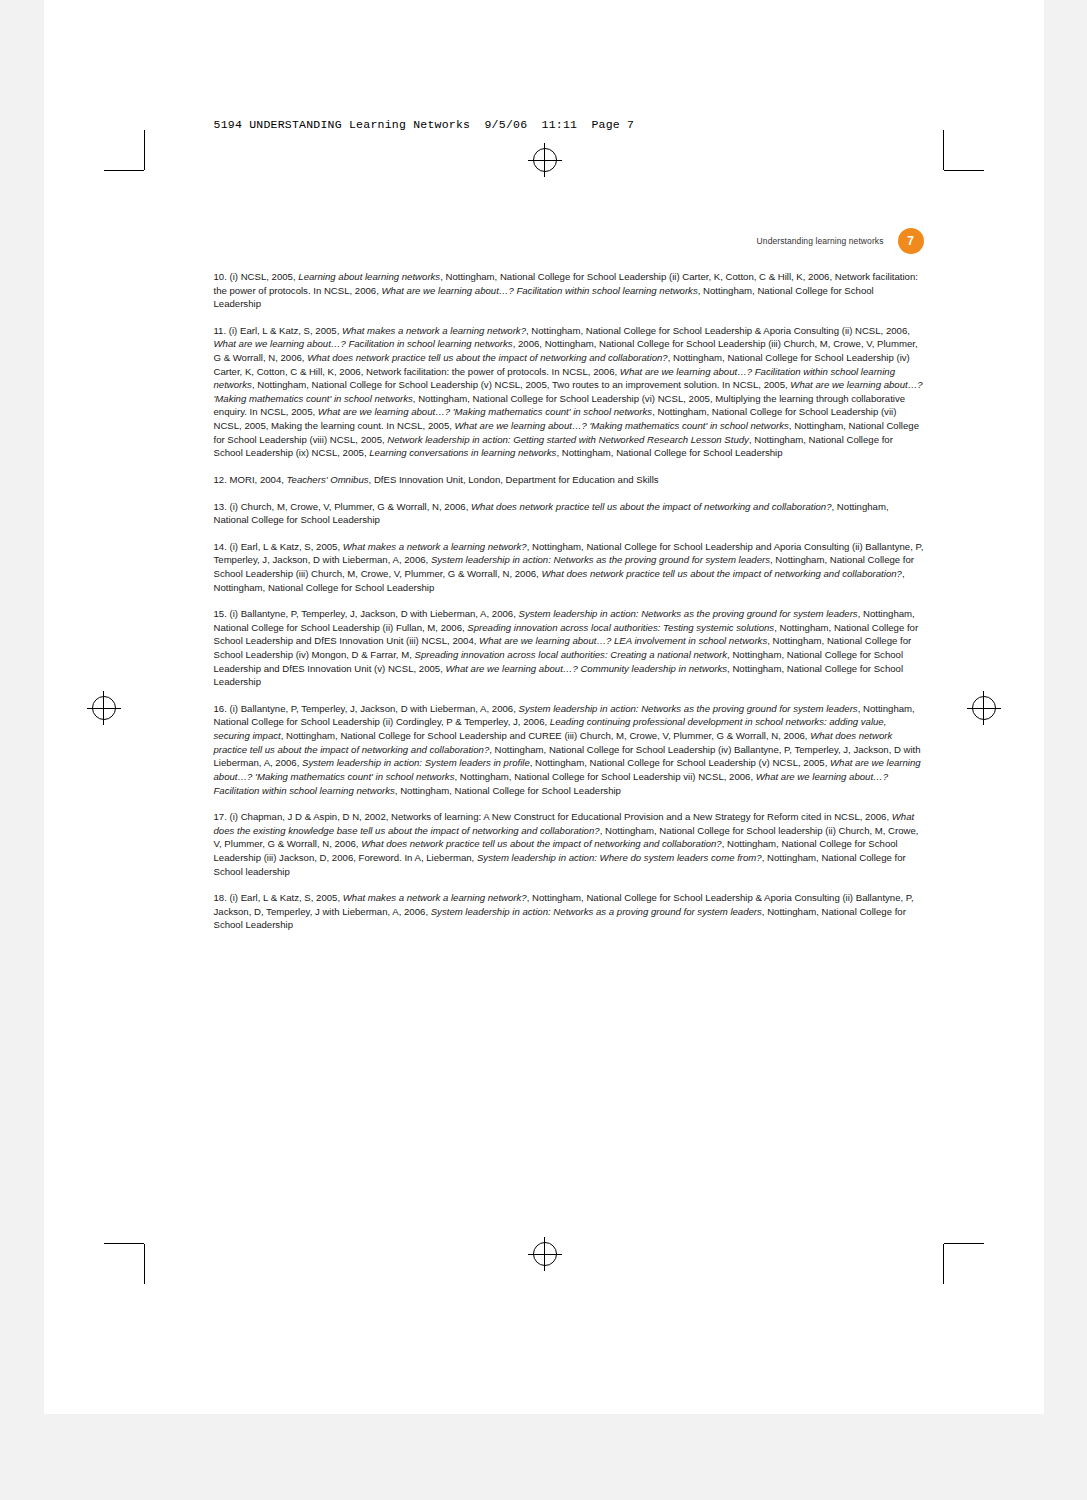5194 UNDERSTANDING Learning Networks 9/5/06 11:11 Page 7
Understanding learning networks 7
10. (i) NCSL, 2005, Learning about learning networks, Nottingham, National College for School Leadership (ii) Carter, K, Cotton, C & Hill, K, 2006, Network facilitation: the power of protocols. In NCSL, 2006, What are we learning about…? Facilitation within school learning networks, Nottingham, National College for School Leadership
11. (i) Earl, L & Katz, S, 2005, What makes a network a learning network?, Nottingham, National College for School Leadership & Aporia Consulting (ii) NCSL, 2006, What are we learning about…? Facilitation in school learning networks, 2006, Nottingham, National College for School Leadership (iii) Church, M, Crowe, V, Plummer, G & Worrall, N, 2006, What does network practice tell us about the impact of networking and collaboration?, Nottingham, National College for School Leadership (iv) Carter, K, Cotton, C & Hill, K, 2006, Network facilitation: the power of protocols. In NCSL, 2006, What are we learning about…? Facilitation within school learning networks, Nottingham, National College for School Leadership (v) NCSL, 2005, Two routes to an improvement solution. In NCSL, 2005, What are we learning about…? 'Making mathematics count' in school networks, Nottingham, National College for School Leadership (vi) NCSL, 2005, Multiplying the learning through collaborative enquiry. In NCSL, 2005, What are we learning about…? 'Making mathematics count' in school networks, Nottingham, National College for School Leadership (vii) NCSL, 2005, Making the learning count. In NCSL, 2005, What are we learning about…? 'Making mathematics count' in school networks, Nottingham, National College for School Leadership (viii) NCSL, 2005, Network leadership in action: Getting started with Networked Research Lesson Study, Nottingham, National College for School Leadership (ix) NCSL, 2005, Learning conversations in learning networks, Nottingham, National College for School Leadership
12. MORI, 2004, Teachers' Omnibus, DfES Innovation Unit, London, Department for Education and Skills
13. (i) Church, M, Crowe, V, Plummer, G & Worrall, N, 2006, What does network practice tell us about the impact of networking and collaboration?, Nottingham, National College for School Leadership
14. (i) Earl, L & Katz, S, 2005, What makes a network a learning network?, Nottingham, National College for School Leadership and Aporia Consulting (ii) Ballantyne, P, Temperley, J, Jackson, D with Lieberman, A, 2006, System leadership in action: Networks as the proving ground for system leaders, Nottingham, National College for School Leadership (iii) Church, M, Crowe, V, Plummer, G & Worrall, N, 2006, What does network practice tell us about the impact of networking and collaboration?, Nottingham, National College for School Leadership
15. (i) Ballantyne, P, Temperley, J, Jackson, D with Lieberman, A, 2006, System leadership in action: Networks as the proving ground for system leaders, Nottingham, National College for School Leadership (ii) Fullan, M, 2006, Spreading innovation across local authorities: Testing systemic solutions, Nottingham, National College for School Leadership and DfES Innovation Unit (iii) NCSL, 2004, What are we learning about…? LEA involvement in school networks, Nottingham, National College for School Leadership (iv) Mongon, D & Farrar, M, Spreading innovation across local authorities: Creating a national network, Nottingham, National College for School Leadership and DfES Innovation Unit (v) NCSL, 2005, What are we learning about…? Community leadership in networks, Nottingham, National College for School Leadership
16. (i) Ballantyne, P, Temperley, J, Jackson, D with Lieberman, A, 2006, System leadership in action: Networks as the proving ground for system leaders, Nottingham, National College for School Leadership (ii) Cordingley, P & Temperley, J, 2006, Leading continuing professional development in school networks: adding value, securing impact, Nottingham, National College for School Leadership and CUREE (iii) Church, M, Crowe, V, Plummer, G & Worrall, N, 2006, What does network practice tell us about the impact of networking and collaboration?, Nottingham, National College for School Leadership (iv) Ballantyne, P, Temperley, J, Jackson, D with Lieberman, A, 2006, System leadership in action: System leaders in profile, Nottingham, National College for School Leadership (v) NCSL, 2005, What are we learning about…? 'Making mathematics count' in school networks, Nottingham, National College for School Leadership vii) NCSL, 2006, What are we learning about…? Facilitation within school learning networks, Nottingham, National College for School Leadership
17. (i) Chapman, J D & Aspin, D N, 2002, Networks of learning: A New Construct for Educational Provision and a New Strategy for Reform cited in NCSL, 2006, What does the existing knowledge base tell us about the impact of networking and collaboration?, Nottingham, National College for School leadership (ii) Church, M, Crowe, V, Plummer, G & Worrall, N, 2006, What does network practice tell us about the impact of networking and collaboration?, Nottingham, National College for School Leadership (iii) Jackson, D, 2006, Foreword. In A, Lieberman, System leadership in action: Where do system leaders come from?, Nottingham, National College for School leadership
18. (i) Earl, L & Katz, S, 2005, What makes a network a learning network?, Nottingham, National College for School Leadership & Aporia Consulting (ii) Ballantyne, P, Jackson, D, Temperley, J with Lieberman, A, 2006, System leadership in action: Networks as a proving ground for system leaders, Nottingham, National College for School Leadership